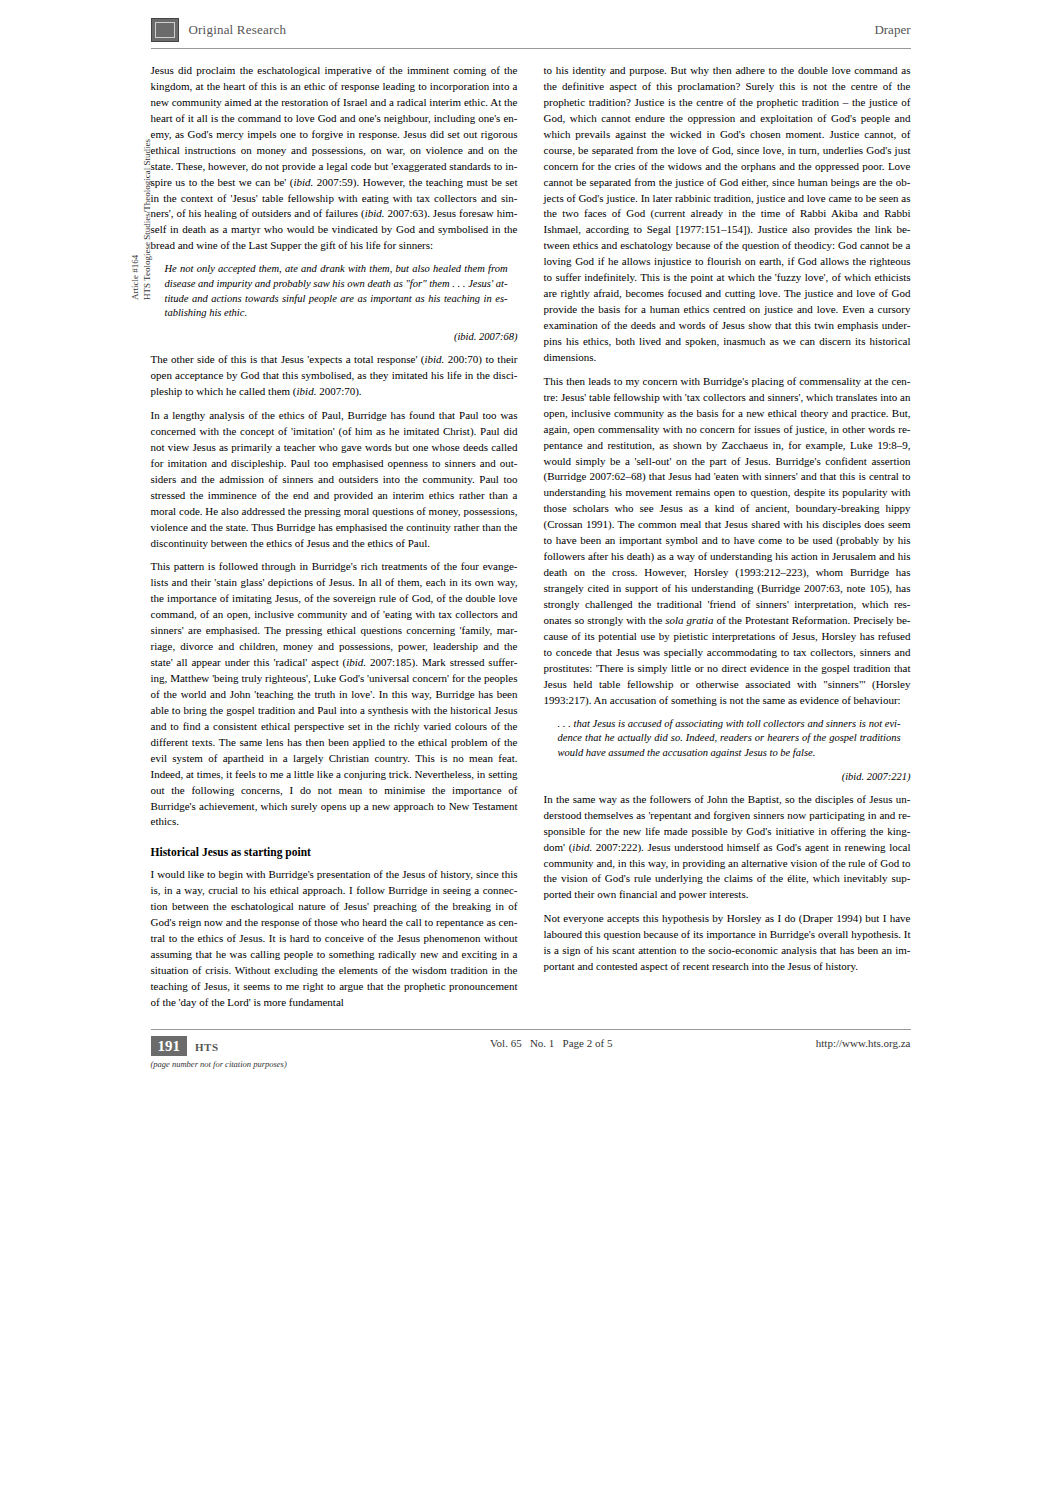Original Research
Draper
Article #164 HTS Teologiese Studies/Theological Studies
Jesus did proclaim the eschatological imperative of the imminent coming of the kingdom, at the heart of this is an ethic of response leading to incorporation into a new community aimed at the restoration of Israel and a radical interim ethic. At the heart of it all is the command to love God and one's neighbour, including one's enemy, as God's mercy impels one to forgive in response. Jesus did set out rigorous ethical instructions on money and possessions, on war, on violence and on the state. These, however, do not provide a legal code but 'exaggerated standards to inspire us to the best we can be' (ibid. 2007:59). However, the teaching must be set in the context of 'Jesus' table fellowship with eating with tax collectors and sinners', of his healing of outsiders and of failures (ibid. 2007:63). Jesus foresaw himself in death as a martyr who would be vindicated by God and symbolised in the bread and wine of the Last Supper the gift of his life for sinners:
He not only accepted them, ate and drank with them, but also healed them from disease and impurity and probably saw his own death as "for" them . . . Jesus' attitude and actions towards sinful people are as important as his teaching in establishing his ethic.
(ibid. 2007:68)
The other side of this is that Jesus 'expects a total response' (ibid. 200:70) to their open acceptance by God that this symbolised, as they imitated his life in the discipleship to which he called them (ibid. 2007:70).
In a lengthy analysis of the ethics of Paul, Burridge has found that Paul too was concerned with the concept of 'imitation' (of him as he imitated Christ). Paul did not view Jesus as primarily a teacher who gave words but one whose deeds called for imitation and discipleship. Paul too emphasised openness to sinners and outsiders and the admission of sinners and outsiders into the community. Paul too stressed the imminence of the end and provided an interim ethics rather than a moral code. He also addressed the pressing moral questions of money, possessions, violence and the state. Thus Burridge has emphasised the continuity rather than the discontinuity between the ethics of Jesus and the ethics of Paul.
This pattern is followed through in Burridge's rich treatments of the four evangelists and their 'stain glass' depictions of Jesus. In all of them, each in its own way, the importance of imitating Jesus, of the sovereign rule of God, of the double love command, of an open, inclusive community and of 'eating with tax collectors and sinners' are emphasised. The pressing ethical questions concerning 'family, marriage, divorce and children, money and possessions, power, leadership and the state' all appear under this 'radical' aspect (ibid. 2007:185). Mark stressed suffering, Matthew 'being truly righteous', Luke God's 'universal concern' for the peoples of the world and John 'teaching the truth in love'. In this way, Burridge has been able to bring the gospel tradition and Paul into a synthesis with the historical Jesus and to find a consistent ethical perspective set in the richly varied colours of the different texts. The same lens has then been applied to the ethical problem of the evil system of apartheid in a largely Christian country. This is no mean feat. Indeed, at times, it feels to me a little like a conjuring trick. Nevertheless, in setting out the following concerns, I do not mean to minimise the importance of Burridge's achievement, which surely opens up a new approach to New Testament ethics.
Historical Jesus as starting point
I would like to begin with Burridge's presentation of the Jesus of history, since this is, in a way, crucial to his ethical approach. I follow Burridge in seeing a connection between the eschatological nature of Jesus' preaching of the breaking in of God's reign now and the response of those who heard the call to repentance as central to the ethics of Jesus. It is hard to conceive of the Jesus phenomenon without assuming that he was calling people to something radically new and exciting in a situation of crisis. Without excluding the elements of the wisdom tradition in the teaching of Jesus, it seems to me right to argue that the prophetic pronouncement of the 'day of the Lord' is more fundamental
to his identity and purpose. But why then adhere to the double love command as the definitive aspect of this proclamation? Surely this is not the centre of the prophetic tradition? Justice is the centre of the prophetic tradition – the justice of God, which cannot endure the oppression and exploitation of God's people and which prevails against the wicked in God's chosen moment. Justice cannot, of course, be separated from the love of God, since love, in turn, underlies God's just concern for the cries of the widows and the orphans and the oppressed poor. Love cannot be separated from the justice of God either, since human beings are the objects of God's justice. In later rabbinic tradition, justice and love came to be seen as the two faces of God (current already in the time of Rabbi Akiba and Rabbi Ishmael, according to Segal [1977:151–154]). Justice also provides the link between ethics and eschatology because of the question of theodicy: God cannot be a loving God if he allows injustice to flourish on earth, if God allows the righteous to suffer indefinitely. This is the point at which the 'fuzzy love', of which ethicists are rightly afraid, becomes focused and cutting love. The justice and love of God provide the basis for a human ethics centred on justice and love. Even a cursory examination of the deeds and words of Jesus show that this twin emphasis underpins his ethics, both lived and spoken, inasmuch as we can discern its historical dimensions.
This then leads to my concern with Burridge's placing of commensality at the centre: Jesus' table fellowship with 'tax collectors and sinners', which translates into an open, inclusive community as the basis for a new ethical theory and practice. But, again, open commensality with no concern for issues of justice, in other words repentance and restitution, as shown by Zacchaeus in, for example, Luke 19:8–9, would simply be a 'sell-out' on the part of Jesus. Burridge's confident assertion (Burridge 2007:62–68) that Jesus had 'eaten with sinners' and that this is central to understanding his movement remains open to question, despite its popularity with those scholars who see Jesus as a kind of ancient, boundary-breaking hippy (Crossan 1991). The common meal that Jesus shared with his disciples does seem to have been an important symbol and to have come to be used (probably by his followers after his death) as a way of understanding his action in Jerusalem and his death on the cross. However, Horsley (1993:212–223), whom Burridge has strangely cited in support of his understanding (Burridge 2007:63, note 105), has strongly challenged the traditional 'friend of sinners' interpretation, which resonates so strongly with the sola gratia of the Protestant Reformation. Precisely because of its potential use by pietistic interpretations of Jesus, Horsley has refused to concede that Jesus was specially accommodating to tax collectors, sinners and prostitutes: 'There is simply little or no direct evidence in the gospel tradition that Jesus held table fellowship or otherwise associated with "sinners"' (Horsley 1993:217). An accusation of something is not the same as evidence of behaviour:
. . . that Jesus is accused of associating with toll collectors and sinners is not evidence that he actually did so. Indeed, readers or hearers of the gospel traditions would have assumed the accusation against Jesus to be false.
(ibid. 2007:221)
In the same way as the followers of John the Baptist, so the disciples of Jesus understood themselves as 'repentant and forgiven sinners now participating in and responsible for the new life made possible by God's initiative in offering the kingdom' (ibid. 2007:222). Jesus understood himself as God's agent in renewing local community and, in this way, in providing an alternative vision of the rule of God to the vision of God's rule underlying the claims of the élite, which inevitably supported their own financial and power interests.
Not everyone accepts this hypothesis by Horsley as I do (Draper 1994) but I have laboured this question because of its importance in Burridge's overall hypothesis. It is a sign of his scant attention to the socio-economic analysis that has been an important and contested aspect of recent research into the Jesus of history.
191 HTS
(page number not for citation purposes)
Vol. 65 No. 1 Page 2 of 5
http://www.hts.org.za